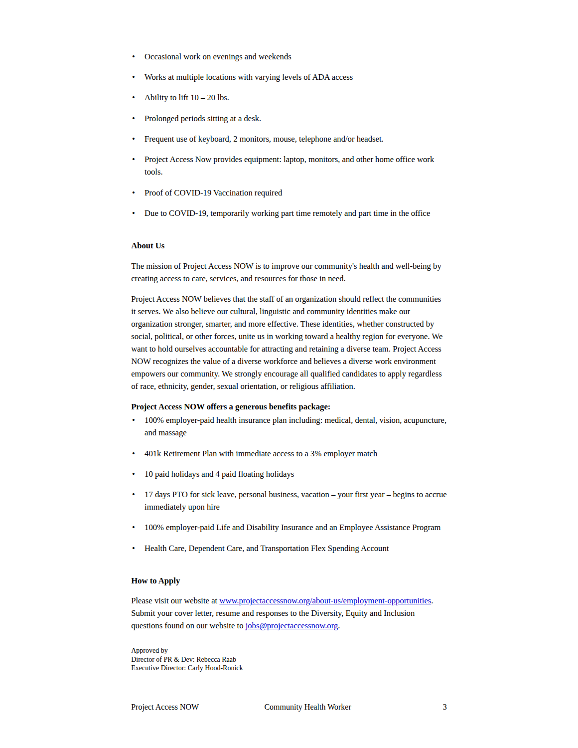Occasional work on evenings and weekends
Works at multiple locations with varying levels of ADA access
Ability to lift 10 – 20 lbs.
Prolonged periods sitting at a desk.
Frequent use of keyboard, 2 monitors, mouse, telephone and/or headset.
Project Access Now provides equipment: laptop, monitors, and other home office work tools.
Proof of COVID-19 Vaccination required
Due to COVID-19, temporarily working part time remotely and part time in the office
About Us
The mission of Project Access NOW is to improve our community's health and well-being by creating access to care, services, and resources for those in need.
Project Access NOW believes that the staff of an organization should reflect the communities it serves. We also believe our cultural, linguistic and community identities make our organization stronger, smarter, and more effective. These identities, whether constructed by social, political, or other forces, unite us in working toward a healthy region for everyone. We want to hold ourselves accountable for attracting and retaining a diverse team. Project Access NOW recognizes the value of a diverse workforce and believes a diverse work environment empowers our community. We strongly encourage all qualified candidates to apply regardless of race, ethnicity, gender, sexual orientation, or religious affiliation.
Project Access NOW offers a generous benefits package:
100% employer-paid health insurance plan including: medical, dental, vision, acupuncture, and massage
401k Retirement Plan with immediate access to a 3% employer match
10 paid holidays and 4 paid floating holidays
17 days PTO for sick leave, personal business, vacation – your first year – begins to accrue immediately upon hire
100% employer-paid Life and Disability Insurance and an Employee Assistance Program
Health Care, Dependent Care, and Transportation Flex Spending Account
How to Apply
Please visit our website at www.projectaccessnow.org/about-us/employment-opportunities. Submit your cover letter, resume and responses to the Diversity, Equity and Inclusion questions found on our website to jobs@projectaccessnow.org.
Approved by
Director of PR & Dev: Rebecca Raab
Executive Director: Carly Hood-Ronick
Project Access NOW
Community Health Worker
3